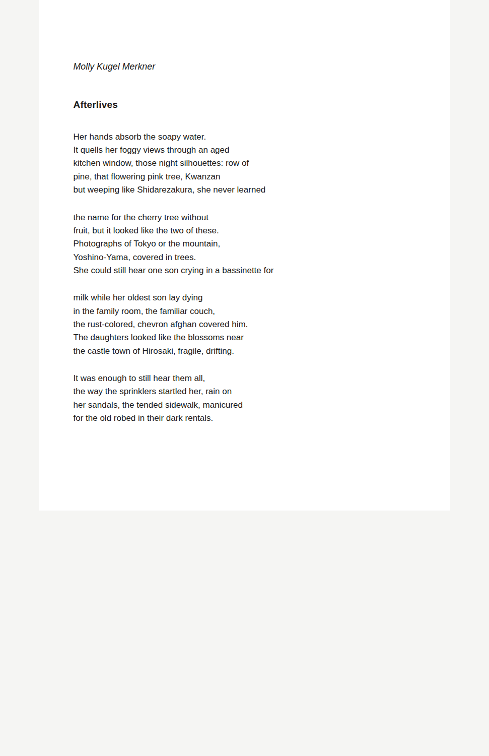Molly Kugel Merkner
Afterlives
Her hands absorb the soapy water.
It quells her foggy views through an aged
kitchen window, those night silhouettes: row of
pine, that flowering pink tree, Kwanzan
but weeping like Shidarezakura, she never learned
the name for the cherry tree without
fruit, but it looked like the two of these.
Photographs of Tokyo or the mountain,
Yoshino-Yama, covered in trees.
She could still hear one son crying in a bassinette for
milk while her oldest son lay dying
in the family room, the familiar couch,
the rust-colored, chevron afghan covered him.
The daughters looked like the blossoms near
the castle town of Hirosaki, fragile, drifting.
It was enough to still hear them all,
the way the sprinklers startled her, rain on
her sandals, the tended sidewalk, manicured
for the old robed in their dark rentals.